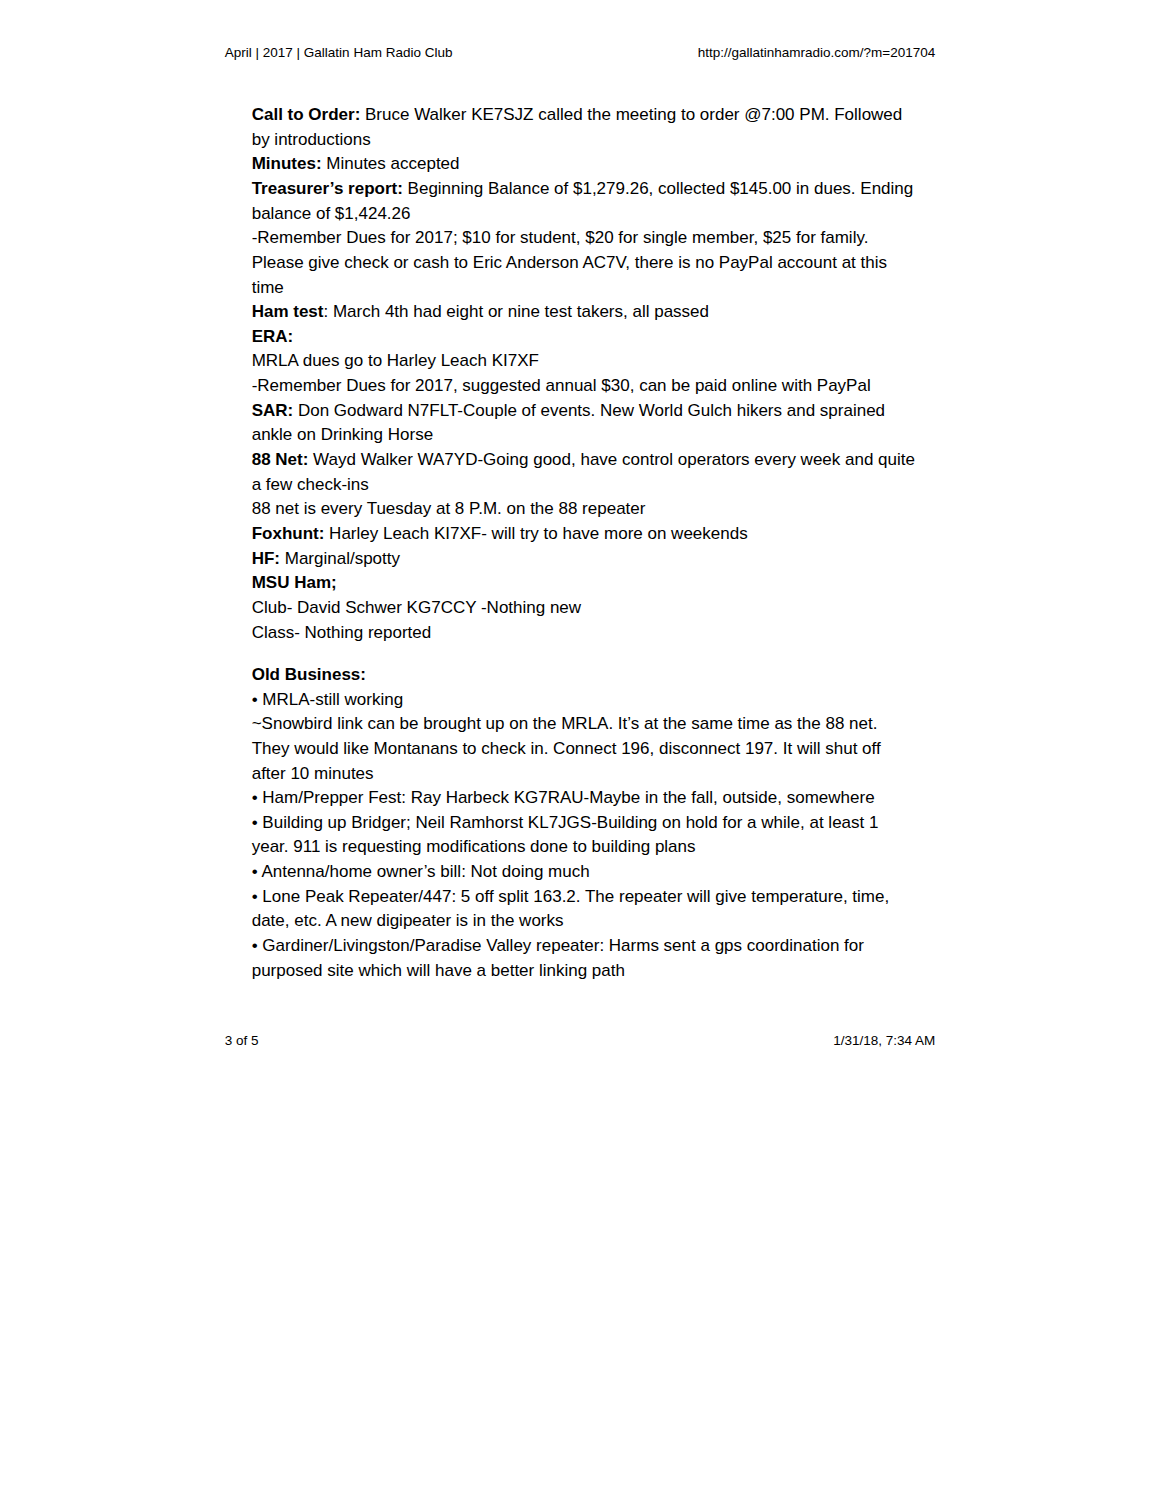April | 2017 | Gallatin Ham Radio Club
http://gallatinhamradio.com/?m=201704
Call to Order: Bruce Walker KE7SJZ called the meeting to order @7:00 PM. Followed by introductions
Minutes: Minutes accepted
Treasurer’s report: Beginning Balance of $1,279.26, collected $145.00 in dues. Ending balance of $1,424.26
-Remember Dues for 2017; $10 for student, $20 for single member, $25 for family. Please give check or cash to Eric Anderson AC7V, there is no PayPal account at this time
Ham test: March 4th had eight or nine test takers, all passed
ERA:
MRLA dues go to Harley Leach KI7XF
-Remember Dues for 2017, suggested annual $30, can be paid online with PayPal
SAR: Don Godward N7FLT-Couple of events. New World Gulch hikers and sprained ankle on Drinking Horse
88 Net: Wayd Walker WA7YD-Going good, have control operators every week and quite a few check-ins
88 net is every Tuesday at 8 P.M. on the 88 repeater
Foxhunt: Harley Leach KI7XF- will try to have more on weekends
HF: Marginal/spotty
MSU Ham;
Club- David Schwer KG7CCY -Nothing new
Class- Nothing reported
Old Business:
• MRLA-still working
~Snowbird link can be brought up on the MRLA. It’s at the same time as the 88 net. They would like Montanans to check in. Connect 196, disconnect 197. It will shut off after 10 minutes
• Ham/Prepper Fest: Ray Harbeck KG7RAU-Maybe in the fall, outside, somewhere
• Building up Bridger; Neil Ramhorst KL7JGS-Building on hold for a while, at least 1 year. 911 is requesting modifications done to building plans
• Antenna/home owner’s bill: Not doing much
• Lone Peak Repeater/447: 5 off split 163.2. The repeater will give temperature, time, date, etc. A new digipeater is in the works
• Gardiner/Livingston/Paradise Valley repeater: Harms sent a gps coordination for purposed site which will have a better linking path
3 of 5
1/31/18, 7:34 AM